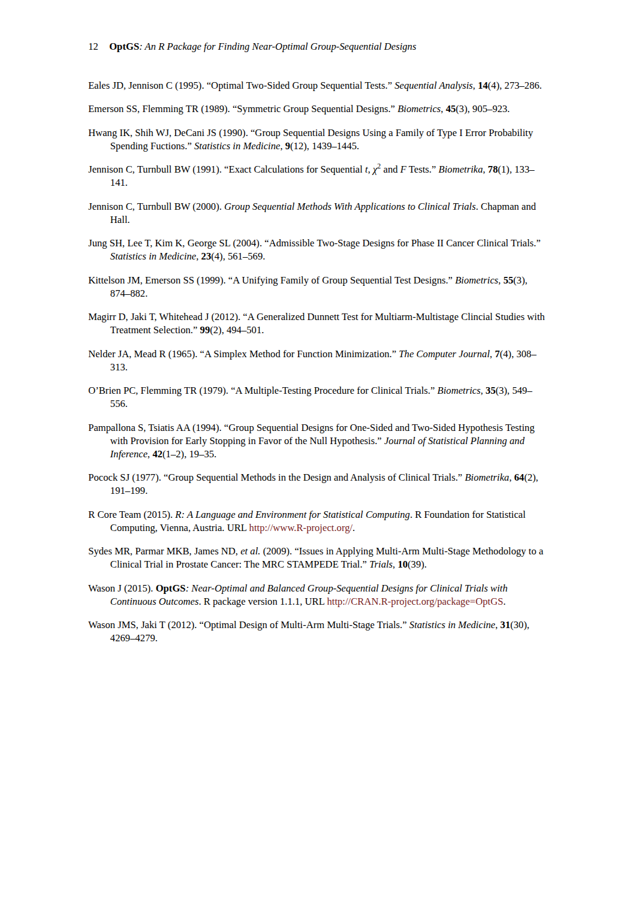12 OptGS: An R Package for Finding Near-Optimal Group-Sequential Designs
Eales JD, Jennison C (1995). “Optimal Two-Sided Group Sequential Tests.” Sequential Analysis, 14(4), 273–286.
Emerson SS, Flemming TR (1989). “Symmetric Group Sequential Designs.” Biometrics, 45(3), 905–923.
Hwang IK, Shih WJ, DeCani JS (1990). “Group Sequential Designs Using a Family of Type I Error Probability Spending Fuctions.” Statistics in Medicine, 9(12), 1439–1445.
Jennison C, Turnbull BW (1991). “Exact Calculations for Sequential t, χ2 and F Tests.” Biometrika, 78(1), 133–141.
Jennison C, Turnbull BW (2000). Group Sequential Methods With Applications to Clinical Trials. Chapman and Hall.
Jung SH, Lee T, Kim K, George SL (2004). “Admissible Two-Stage Designs for Phase II Cancer Clinical Trials.” Statistics in Medicine, 23(4), 561–569.
Kittelson JM, Emerson SS (1999). “A Unifying Family of Group Sequential Test Designs.” Biometrics, 55(3), 874–882.
Magirr D, Jaki T, Whitehead J (2012). “A Generalized Dunnett Test for Multiarm-Multistage Clincial Studies with Treatment Selection.” 99(2), 494–501.
Nelder JA, Mead R (1965). “A Simplex Method for Function Minimization.” The Computer Journal, 7(4), 308–313.
O’Brien PC, Flemming TR (1979). “A Multiple-Testing Procedure for Clinical Trials.” Biometrics, 35(3), 549–556.
Pampallona S, Tsiatis AA (1994). “Group Sequential Designs for One-Sided and Two-Sided Hypothesis Testing with Provision for Early Stopping in Favor of the Null Hypothesis.” Journal of Statistical Planning and Inference, 42(1–2), 19–35.
Pocock SJ (1977). “Group Sequential Methods in the Design and Analysis of Clinical Trials.” Biometrika, 64(2), 191–199.
R Core Team (2015). R: A Language and Environment for Statistical Computing. R Foundation for Statistical Computing, Vienna, Austria. URL http://www.R-project.org/.
Sydes MR, Parmar MKB, James ND, et al. (2009). “Issues in Applying Multi-Arm Multi-Stage Methodology to a Clinical Trial in Prostate Cancer: The MRC STAMPEDE Trial.” Trials, 10(39).
Wason J (2015). OptGS: Near-Optimal and Balanced Group-Sequential Designs for Clinical Trials with Continuous Outcomes. R package version 1.1.1, URL http://CRAN.R-project.org/package=OptGS.
Wason JMS, Jaki T (2012). “Optimal Design of Multi-Arm Multi-Stage Trials.” Statistics in Medicine, 31(30), 4269–4279.